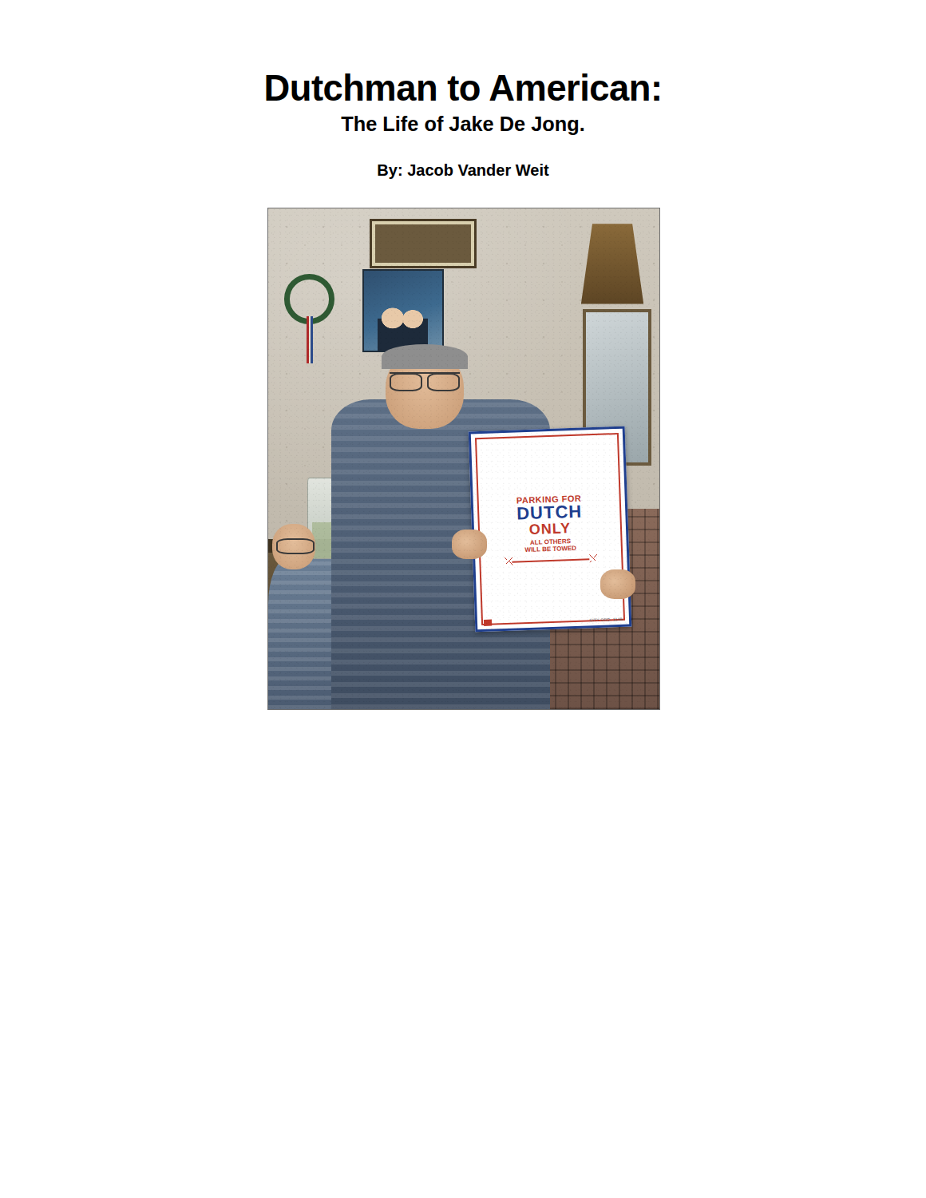Dutchman to American:
The Life of Jake De Jong.
By: Jacob Vander Weit
PARKING FOR
DUTCH
ONLY
ALL OTHERS
WILL BE TOWED
CITY ORD. 1148